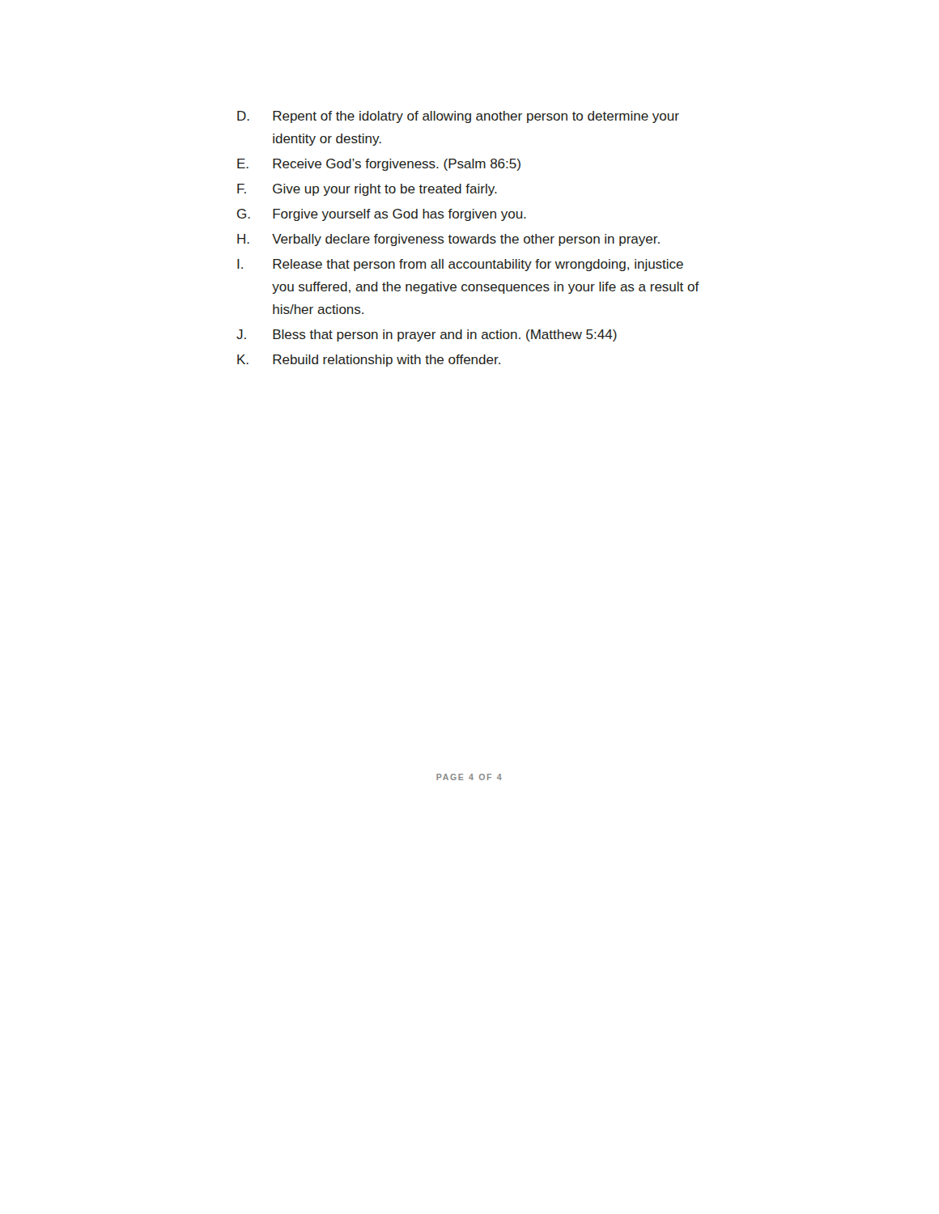D. Repent of the idolatry of allowing another person to determine your identity or destiny.
E. Receive God’s forgiveness. (Psalm 86:5)
F. Give up your right to be treated fairly.
G. Forgive yourself as God has forgiven you.
H. Verbally declare forgiveness towards the other person in prayer.
I. Release that person from all accountability for wrongdoing, injustice you suffered, and the negative consequences in your life as a result of his/her actions.
J. Bless that person in prayer and in action. (Matthew 5:44)
K. Rebuild relationship with the offender.
PAGE 4 OF 4